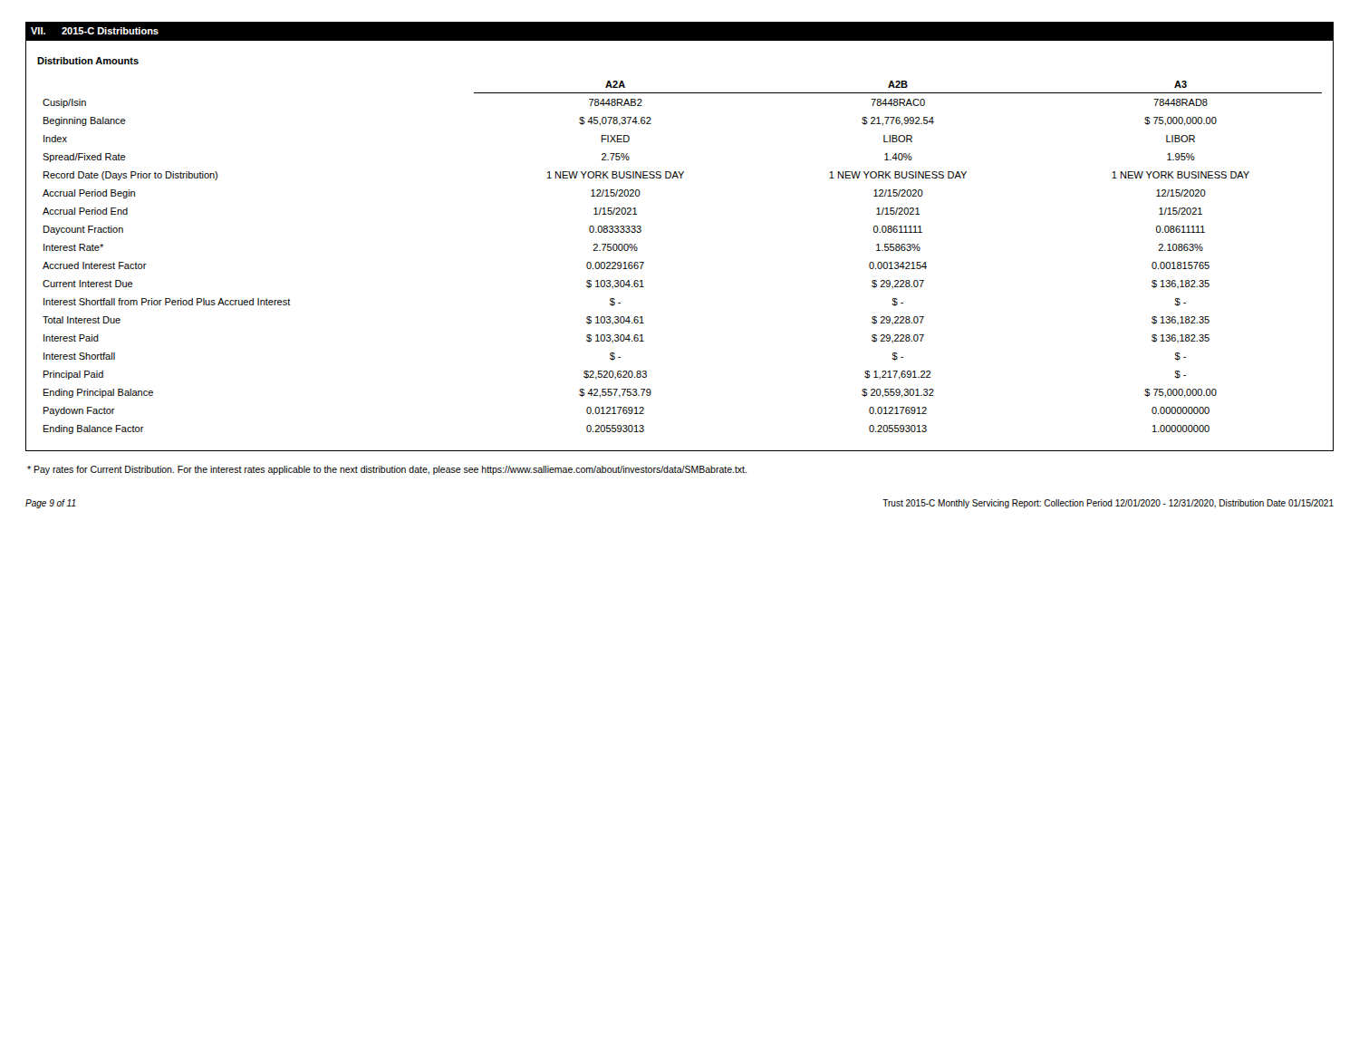VII. 2015-C Distributions
Distribution Amounts
| | A2A | A2B | A3 |
| Cusip/Isin | 78448RAB2 | 78448RAC0 | 78448RAD8 |
| Beginning Balance | $ 45,078,374.62 | $ 21,776,992.54 | $ 75,000,000.00 |
| Index | FIXED | LIBOR | LIBOR |
| Spread/Fixed Rate | 2.75% | 1.40% | 1.95% |
| Record Date (Days Prior to Distribution) | 1 NEW YORK BUSINESS DAY | 1 NEW YORK BUSINESS DAY | 1 NEW YORK BUSINESS DAY |
| Accrual Period Begin | 12/15/2020 | 12/15/2020 | 12/15/2020 |
| Accrual Period End | 1/15/2021 | 1/15/2021 | 1/15/2021 |
| Daycount Fraction | 0.08333333 | 0.08611111 | 0.08611111 |
| Interest Rate* | 2.75000% | 1.55863% | 2.10863% |
| Accrued Interest Factor | 0.002291667 | 0.001342154 | 0.001815765 |
| Current Interest Due | $ 103,304.61 | $ 29,228.07 | $ 136,182.35 |
| Interest Shortfall from Prior Period Plus Accrued Interest | $ - | $ - | $ - |
| Total Interest Due | $ 103,304.61 | $ 29,228.07 | $ 136,182.35 |
| Interest Paid | $ 103,304.61 | $ 29,228.07 | $ 136,182.35 |
| Interest Shortfall | $ - | $ - | $ - |
| Principal Paid | $2,520,620.83 | $ 1,217,691.22 | $ - |
| Ending Principal Balance | $ 42,557,753.79 | $ 20,559,301.32 | $ 75,000,000.00 |
| Paydown Factor | 0.012176912 | 0.012176912 | 0.000000000 |
| Ending Balance Factor | 0.205593013 | 0.205593013 | 1.000000000 |
* Pay rates for Current Distribution. For the interest rates applicable to the next distribution date, please see https://www.salliemae.com/about/investors/data/SMBabrate.txt.
Page 9 of 11
Trust 2015-C Monthly Servicing Report: Collection Period 12/01/2020 - 12/31/2020, Distribution Date 01/15/2021